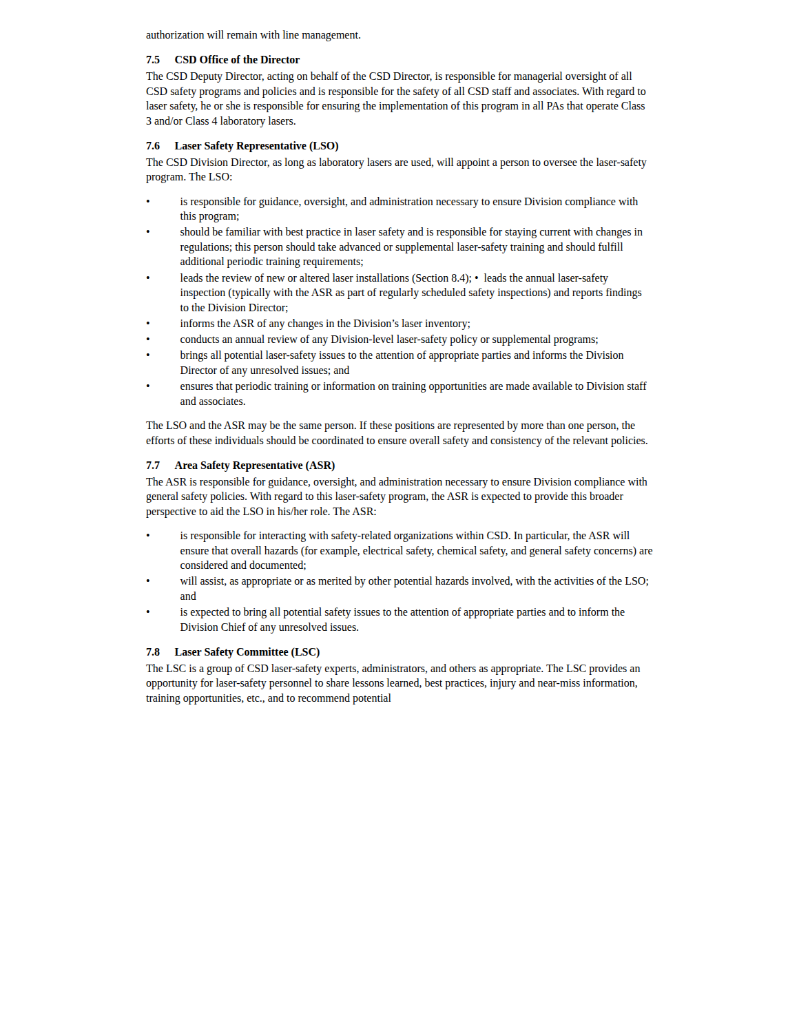authorization will remain with line management.
7.5 CSD Office of the Director
The CSD Deputy Director, acting on behalf of the CSD Director, is responsible for managerial oversight of all CSD safety programs and policies and is responsible for the safety of all CSD staff and associates. With regard to laser safety, he or she is responsible for ensuring the implementation of this program in all PAs that operate Class 3 and/or Class 4 laboratory lasers.
7.6 Laser Safety Representative (LSO)
The CSD Division Director, as long as laboratory lasers are used, will appoint a person to oversee the laser-safety program. The LSO:
is responsible for guidance, oversight, and administration necessary to ensure Division compliance with this program;
should be familiar with best practice in laser safety and is responsible for staying current with changes in regulations; this person should take advanced or supplemental laser-safety training and should fulfill additional periodic training requirements;
leads the review of new or altered laser installations (Section 8.4); • leads the annual laser-safety inspection (typically with the ASR as part of regularly scheduled safety inspections) and reports findings to the Division Director;
informs the ASR of any changes in the Division’s laser inventory;
conducts an annual review of any Division-level laser-safety policy or supplemental programs;
brings all potential laser-safety issues to the attention of appropriate parties and informs the Division Director of any unresolved issues; and
ensures that periodic training or information on training opportunities are made available to Division staff and associates.
The LSO and the ASR may be the same person. If these positions are represented by more than one person, the efforts of these individuals should be coordinated to ensure overall safety and consistency of the relevant policies.
7.7 Area Safety Representative (ASR)
The ASR is responsible for guidance, oversight, and administration necessary to ensure Division compliance with general safety policies. With regard to this laser-safety program, the ASR is expected to provide this broader perspective to aid the LSO in his/her role. The ASR:
is responsible for interacting with safety-related organizations within CSD. In particular, the ASR will ensure that overall hazards (for example, electrical safety, chemical safety, and general safety concerns) are considered and documented;
will assist, as appropriate or as merited by other potential hazards involved, with the activities of the LSO; and
is expected to bring all potential safety issues to the attention of appropriate parties and to inform the Division Chief of any unresolved issues.
7.8 Laser Safety Committee (LSC)
The LSC is a group of CSD laser-safety experts, administrators, and others as appropriate. The LSC provides an opportunity for laser-safety personnel to share lessons learned, best practices, injury and near-miss information, training opportunities, etc., and to recommend potential